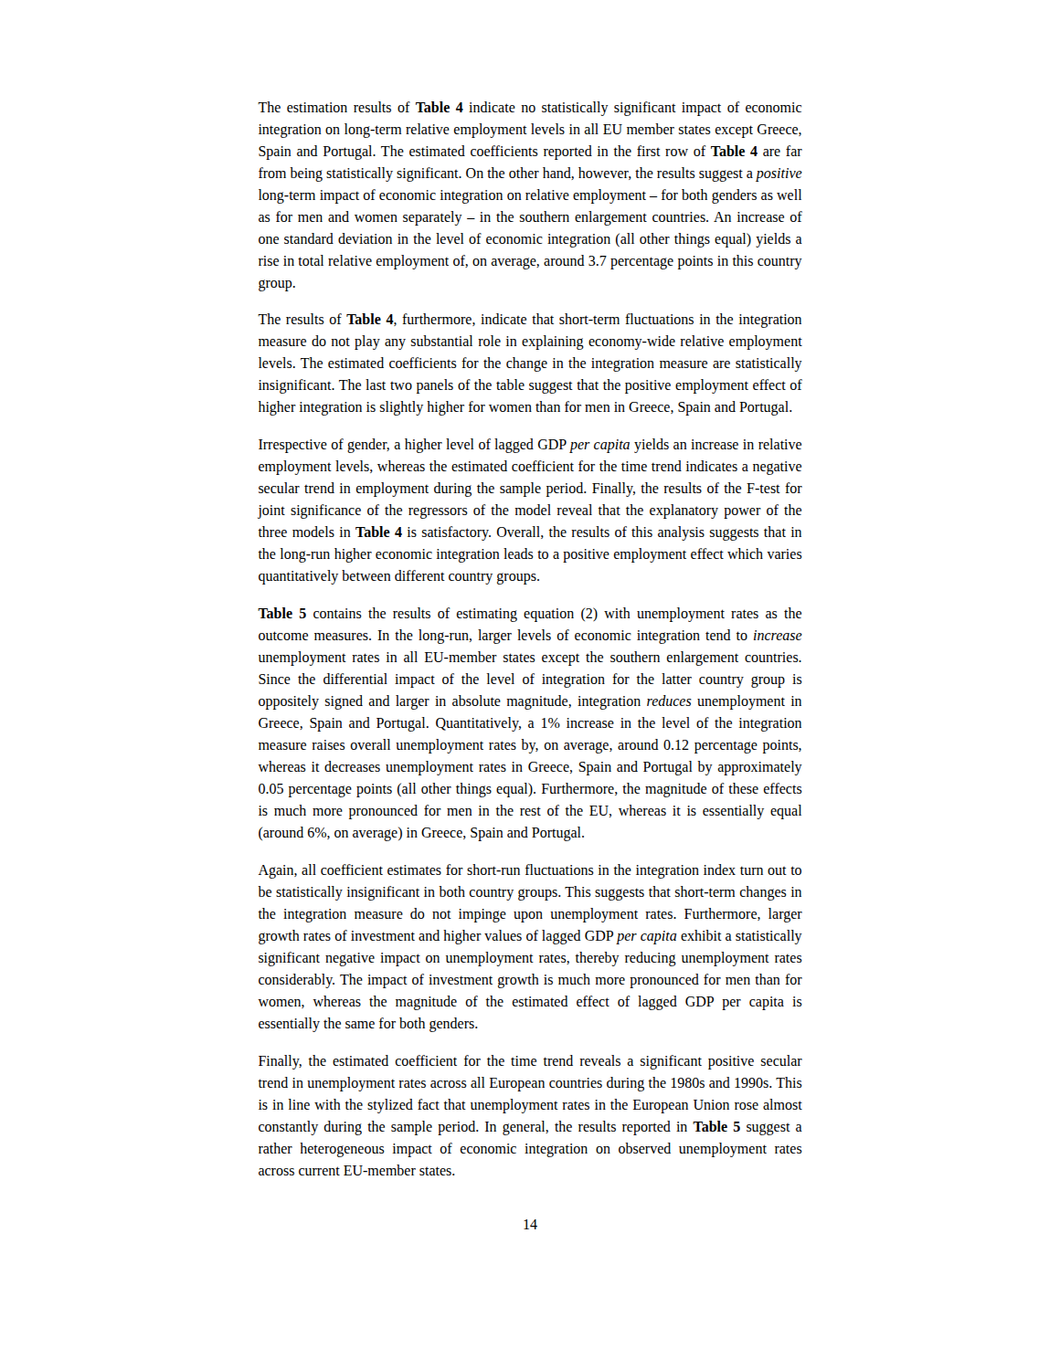The estimation results of Table 4 indicate no statistically significant impact of economic integration on long-term relative employment levels in all EU member states except Greece, Spain and Portugal. The estimated coefficients reported in the first row of Table 4 are far from being statistically significant. On the other hand, however, the results suggest a positive long-term impact of economic integration on relative employment – for both genders as well as for men and women separately – in the southern enlargement countries. An increase of one standard deviation in the level of economic integration (all other things equal) yields a rise in total relative employment of, on average, around 3.7 percentage points in this country group.
The results of Table 4, furthermore, indicate that short-term fluctuations in the integration measure do not play any substantial role in explaining economy-wide relative employment levels. The estimated coefficients for the change in the integration measure are statistically insignificant. The last two panels of the table suggest that the positive employment effect of higher integration is slightly higher for women than for men in Greece, Spain and Portugal.
Irrespective of gender, a higher level of lagged GDP per capita yields an increase in relative employment levels, whereas the estimated coefficient for the time trend indicates a negative secular trend in employment during the sample period. Finally, the results of the F-test for joint significance of the regressors of the model reveal that the explanatory power of the three models in Table 4 is satisfactory. Overall, the results of this analysis suggests that in the long-run higher economic integration leads to a positive employment effect which varies quantitatively between different country groups.
Table 5 contains the results of estimating equation (2) with unemployment rates as the outcome measures. In the long-run, larger levels of economic integration tend to increase unemployment rates in all EU-member states except the southern enlargement countries. Since the differential impact of the level of integration for the latter country group is oppositely signed and larger in absolute magnitude, integration reduces unemployment in Greece, Spain and Portugal. Quantitatively, a 1% increase in the level of the integration measure raises overall unemployment rates by, on average, around 0.12 percentage points, whereas it decreases unemployment rates in Greece, Spain and Portugal by approximately 0.05 percentage points (all other things equal). Furthermore, the magnitude of these effects is much more pronounced for men in the rest of the EU, whereas it is essentially equal (around 6%, on average) in Greece, Spain and Portugal.
Again, all coefficient estimates for short-run fluctuations in the integration index turn out to be statistically insignificant in both country groups. This suggests that short-term changes in the integration measure do not impinge upon unemployment rates. Furthermore, larger growth rates of investment and higher values of lagged GDP per capita exhibit a statistically significant negative impact on unemployment rates, thereby reducing unemployment rates considerably. The impact of investment growth is much more pronounced for men than for women, whereas the magnitude of the estimated effect of lagged GDP per capita is essentially the same for both genders.
Finally, the estimated coefficient for the time trend reveals a significant positive secular trend in unemployment rates across all European countries during the 1980s and 1990s. This is in line with the stylized fact that unemployment rates in the European Union rose almost constantly during the sample period. In general, the results reported in Table 5 suggest a rather heterogeneous impact of economic integration on observed unemployment rates across current EU-member states.
14